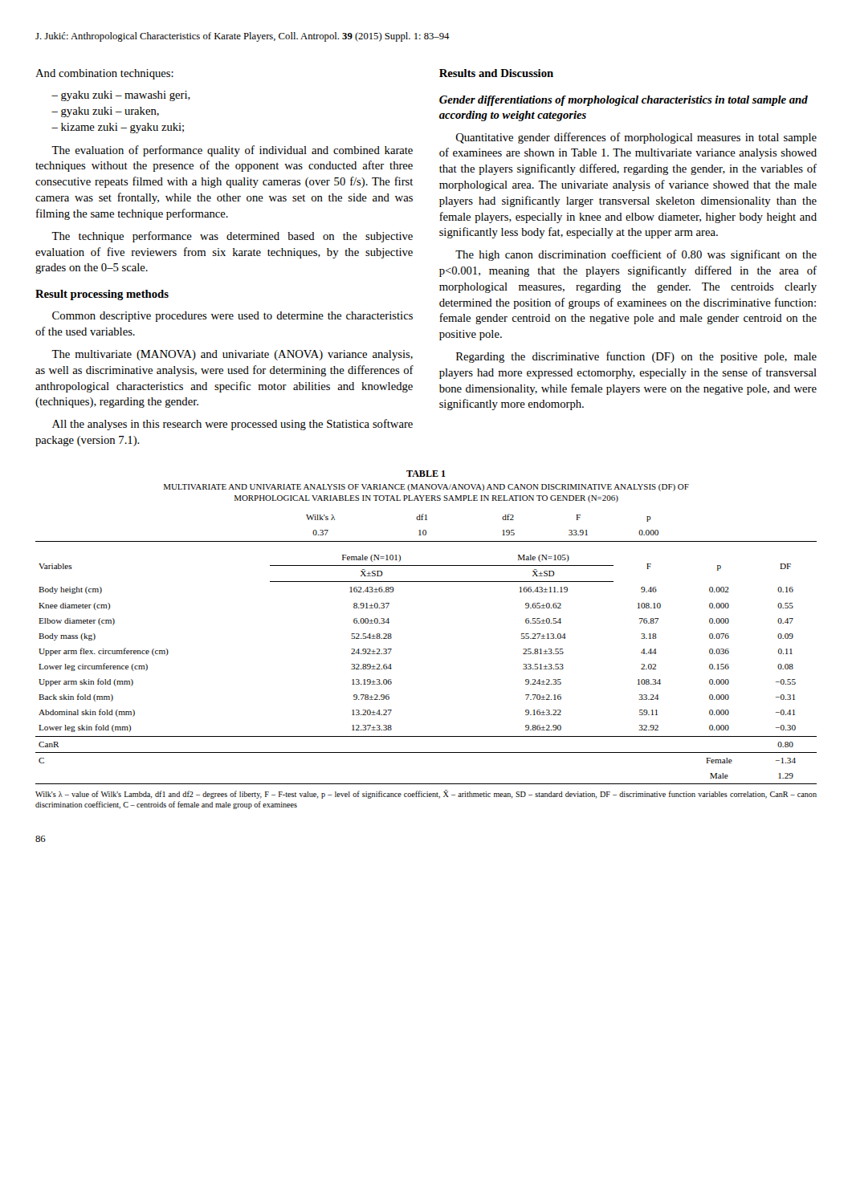J. Jukić: Anthropological Characteristics of Karate Players, Coll. Antropol. 39 (2015) Suppl. 1: 83–94
And combination techniques:
gyaku zuki – mawashi geri,
gyaku zuki – uraken,
kizame zuki – gyaku zuki;
The evaluation of performance quality of individual and combined karate techniques without the presence of the opponent was conducted after three consecutive repeats filmed with a high quality cameras (over 50 f/s). The first camera was set frontally, while the other one was set on the side and was filming the same technique performance.
The technique performance was determined based on the subjective evaluation of five reviewers from six karate techniques, by the subjective grades on the 0–5 scale.
Result processing methods
Common descriptive procedures were used to determine the characteristics of the used variables.
The multivariate (MANOVA) and univariate (ANOVA) variance analysis, as well as discriminative analysis, were used for determining the differences of anthropological characteristics and specific motor abilities and knowledge (techniques), regarding the gender.
All the analyses in this research were processed using the Statistica software package (version 7.1).
Results and Discussion
Gender differentiations of morphological characteristics in total sample and according to weight categories
Quantitative gender differences of morphological measures in total sample of examinees are shown in Table 1. The multivariate variance analysis showed that the players significantly differed, regarding the gender, in the variables of morphological area. The univariate analysis of variance showed that the male players had significantly larger transversal skeleton dimensionality than the female players, especially in knee and elbow diameter, higher body height and significantly less body fat, especially at the upper arm area.
The high canon discrimination coefficient of 0.80 was significant on the p<0.001, meaning that the players significantly differed in the area of morphological measures, regarding the gender. The centroids clearly determined the position of groups of examinees on the discriminative function: female gender centroid on the negative pole and male gender centroid on the positive pole.
Regarding the discriminative function (DF) on the positive pole, male players had more expressed ectomorphy, especially in the sense of transversal bone dimensionality, while female players were on the negative pole, and were significantly more endomorph.
TABLE 1
MULTIVARIATE AND UNIVARIATE ANALYSIS OF VARIANCE (MANOVA/ANOVA) AND CANON DISCRIMINATIVE ANALYSIS (DF) OF
MORPHOLOGICAL VARIABLES IN TOTAL PLAYERS SAMPLE IN RELATION TO GENDER (N=206)
| | Wilk's λ | df1 | df2 | F | p | | |
| | 0.37 | 10 | 195 | 33.91 | 0.000 | | |
| Variables | Female (N=101) | Male (N=105) | F | p | DF |
| X̄±SD | X̄±SD |
| Body height (cm) | 162.43±6.89 | 166.43±11.19 | 9.46 | 0.002 | 0.16 |
| Knee diameter (cm) | 8.91±0.37 | 9.65±0.62 | 108.10 | 0.000 | 0.55 |
| Elbow diameter (cm) | 6.00±0.34 | 6.55±0.54 | 76.87 | 0.000 | 0.47 |
| Body mass (kg) | 52.54±8.28 | 55.27±13.04 | 3.18 | 0.076 | 0.09 |
| Upper arm flex. circumference (cm) | 24.92±2.37 | 25.81±3.55 | 4.44 | 0.036 | 0.11 |
| Lower leg circumference (cm) | 32.89±2.64 | 33.51±3.53 | 2.02 | 0.156 | 0.08 |
| Upper arm skin fold (mm) | 13.19±3.06 | 9.24±2.35 | 108.34 | 0.000 | −0.55 |
| Back skin fold (mm) | 9.78±2.96 | 7.70±2.16 | 33.24 | 0.000 | −0.31 |
| Abdominal skin fold (mm) | 13.20±4.27 | 9.16±3.22 | 59.11 | 0.000 | −0.41 |
| Lower leg skin fold (mm) | 12.37±3.38 | 9.86±2.90 | 32.92 | 0.000 | −0.30 |
| CanR | | | | | 0.80 |
| C | | | | Female | −1.34 |
| | | | | Male | 1.29 |
Wilk's λ – value of Wilk's Lambda, df1 and df2 – degrees of liberty, F – F-test value, p – level of significance coefficient, X̄ – arithmetic mean, SD – standard deviation, DF – discriminative function variables correlation, CanR – canon discrimination coefficient, C – centroids of female and male group of examinees
86